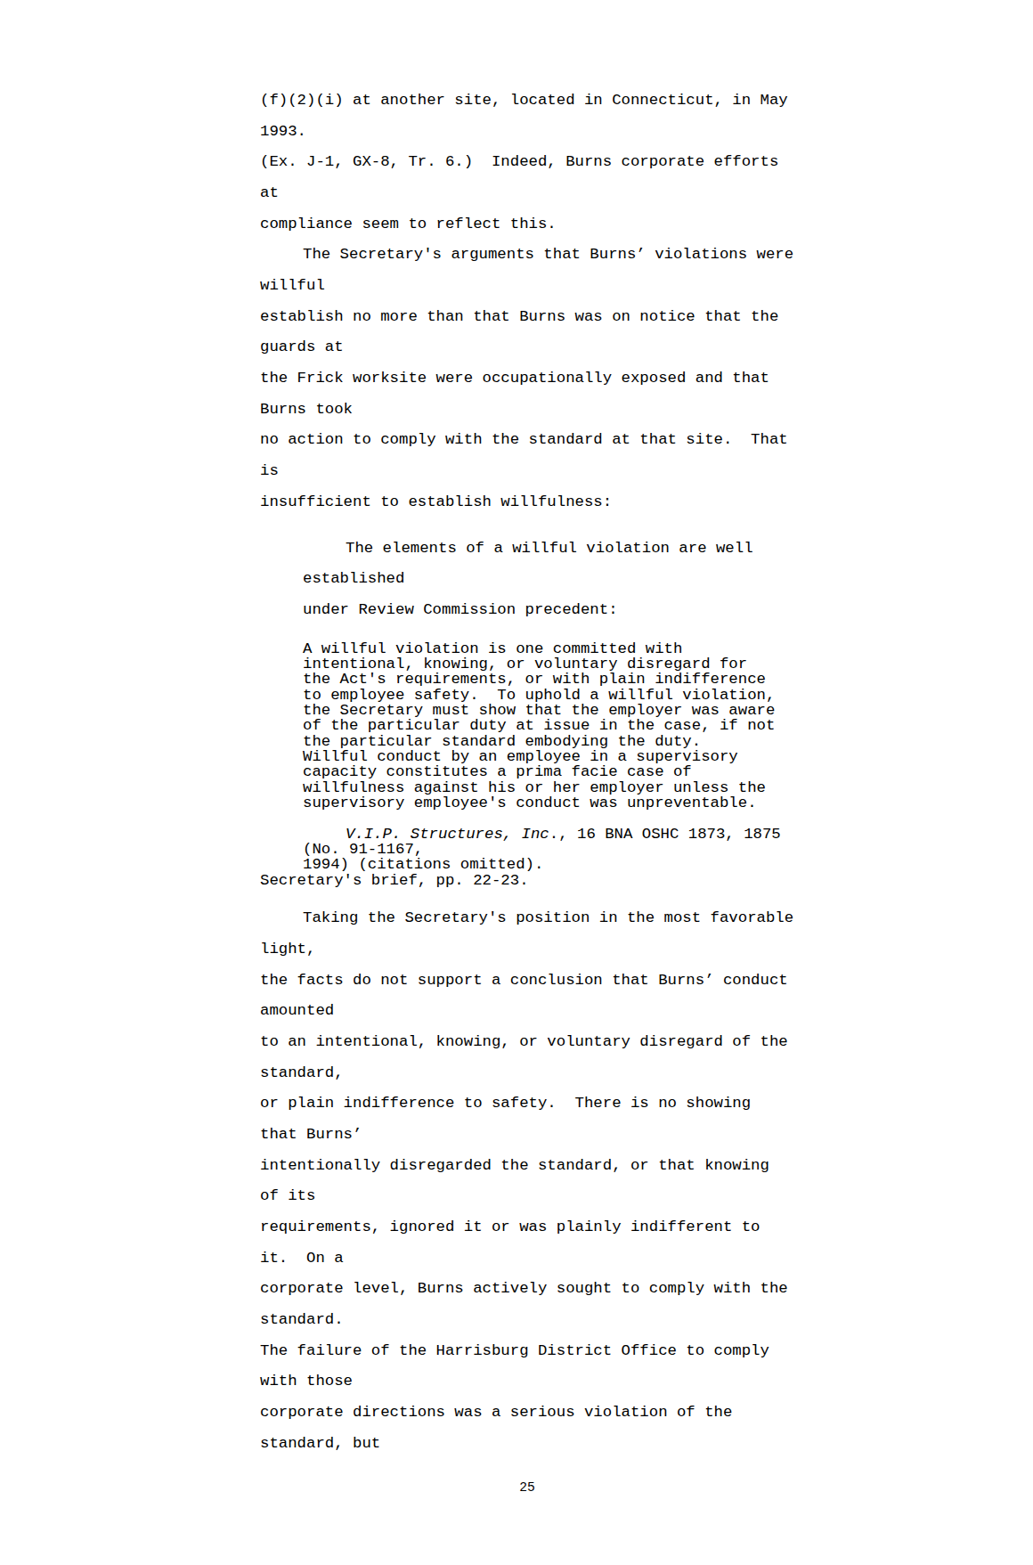(f)(2)(i) at another site, located in Connecticut, in May 1993.
(Ex. J-1, GX-8, Tr. 6.) Indeed, Burns corporate efforts at
compliance seem to reflect this.
The Secretary's arguments that Burns’ violations were willful
establish no more than that Burns was on notice that the guards at
the Frick worksite were occupationally exposed and that Burns took
no action to comply with the standard at that site. That is
insufficient to establish willfulness:
The elements of a willful violation are well established
under Review Commission precedent:
A willful violation is one committed with
intentional, knowing, or voluntary disregard for
the Act's requirements, or with plain indifference
to employee safety. To uphold a willful violation,
the Secretary must show that the employer was aware
of the particular duty at issue in the case, if not
the particular standard embodying the duty.
Willful conduct by an employee in a supervisory
capacity constitutes a prima facie case of
willfulness against his or her employer unless the
supervisory employee's conduct was unpreventable.
V.I.P. Structures, Inc., 16 BNA OSHC 1873, 1875 (No. 91-1167,
1994) (citations omitted).
Secretary's brief, pp. 22-23.
Taking the Secretary's position in the most favorable light,
the facts do not support a conclusion that Burns’ conduct amounted
to an intentional, knowing, or voluntary disregard of the standard,
or plain indifference to safety. There is no showing that Burns’
intentionally disregarded the standard, or that knowing of its
requirements, ignored it or was plainly indifferent to it. On a
corporate level, Burns actively sought to comply with the standard.
The failure of the Harrisburg District Office to comply with those
corporate directions was a serious violation of the standard, but
25